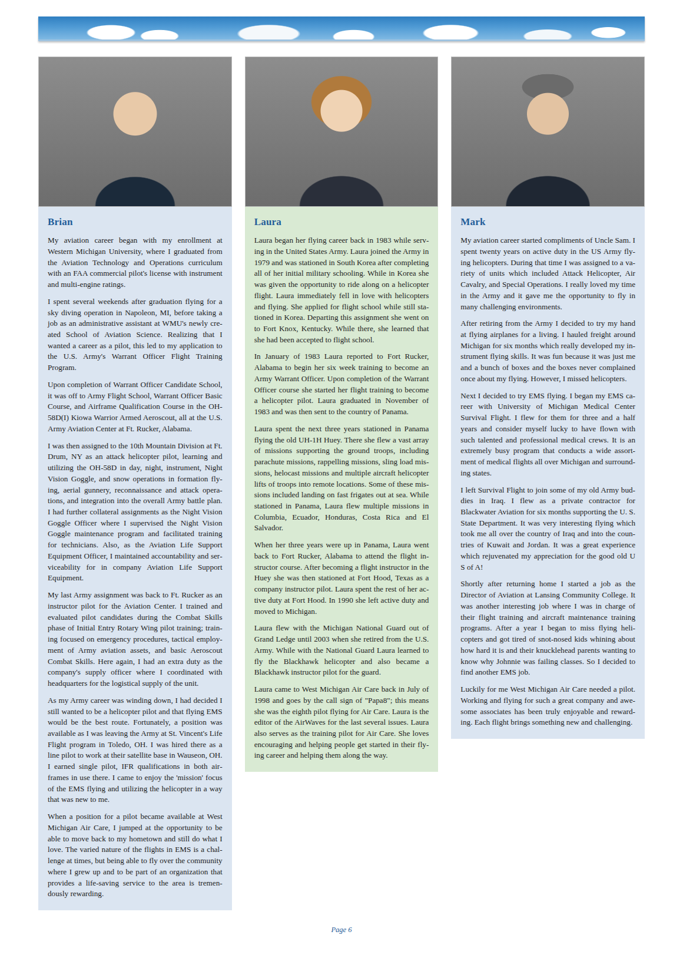Brian
My aviation career began with my enrollment at Western Michigan University, where I graduated from the Aviation Technology and Operations curriculum with an FAA commercial pilot's license with instrument and multi-engine ratings.
I spent several weekends after graduation flying for a sky diving operation in Napoleon, MI, before taking a job as an administrative assistant at WMU's newly created School of Aviation Science. Realizing that I wanted a career as a pilot, this led to my application to the U.S. Army's Warrant Officer Flight Training Program.
Upon completion of Warrant Officer Candidate School, it was off to Army Flight School, Warrant Officer Basic Course, and Airframe Qualification Course in the OH-58D(I) Kiowa Warrior Armed Aeroscout, all at the U.S. Army Aviation Center at Ft. Rucker, Alabama.
I was then assigned to the 10th Mountain Division at Ft. Drum, NY as an attack helicopter pilot, learning and utilizing the OH-58D in day, night, instrument, Night Vision Goggle, and snow operations in formation flying, aerial gunnery, reconnaissance and attack operations, and integration into the overall Army battle plan. I had further collateral assignments as the Night Vision Goggle Officer where I supervised the Night Vision Goggle maintenance program and facilitated training for technicians. Also, as the Aviation Life Support Equipment Officer, I maintained accountability and serviceability for in company Aviation Life Support Equipment.
My last Army assignment was back to Ft. Rucker as an instructor pilot for the Aviation Center. I trained and evaluated pilot candidates during the Combat Skills phase of Initial Entry Rotary Wing pilot training; training focused on emergency procedures, tactical employment of Army aviation assets, and basic Aeroscout Combat Skills. Here again, I had an extra duty as the company's supply officer where I coordinated with headquarters for the logistical supply of the unit.
As my Army career was winding down, I had decided I still wanted to be a helicopter pilot and that flying EMS would be the best route. Fortunately, a position was available as I was leaving the Army at St. Vincent's Life Flight program in Toledo, OH. I was hired there as a line pilot to work at their satellite base in Wauseon, OH. I earned single pilot, IFR qualifications in both airframes in use there. I came to enjoy the 'mission' focus of the EMS flying and utilizing the helicopter in a way that was new to me.
When a position for a pilot became available at West Michigan Air Care, I jumped at the opportunity to be able to move back to my hometown and still do what I love. The varied nature of the flights in EMS is a challenge at times, but being able to fly over the community where I grew up and to be part of an organization that provides a life-saving service to the area is tremendously rewarding.
Laura
Laura began her flying career back in 1983 while serving in the United States Army. Laura joined the Army in 1979 and was stationed in South Korea after completing all of her initial military schooling. While in Korea she was given the opportunity to ride along on a helicopter flight. Laura immediately fell in love with helicopters and flying. She applied for flight school while still stationed in Korea. Departing this assignment she went on to Fort Knox, Kentucky. While there, she learned that she had been accepted to flight school.
In January of 1983 Laura reported to Fort Rucker, Alabama to begin her six week training to become an Army Warrant Officer. Upon completion of the Warrant Officer course she started her flight training to become a helicopter pilot. Laura graduated in November of 1983 and was then sent to the country of Panama.
Laura spent the next three years stationed in Panama flying the old UH-1H Huey. There she flew a vast array of missions supporting the ground troops, including parachute missions, rappelling missions, sling load missions, helocast missions and multiple aircraft helicopter lifts of troops into remote locations. Some of these missions included landing on fast frigates out at sea. While stationed in Panama, Laura flew multiple missions in Columbia, Ecuador, Honduras, Costa Rica and El Salvador.
When her three years were up in Panama, Laura went back to Fort Rucker, Alabama to attend the flight instructor course. After becoming a flight instructor in the Huey she was then stationed at Fort Hood, Texas as a company instructor pilot. Laura spent the rest of her active duty at Fort Hood. In 1990 she left active duty and moved to Michigan.
Laura flew with the Michigan National Guard out of Grand Ledge until 2003 when she retired from the U.S. Army. While with the National Guard Laura learned to fly the Blackhawk helicopter and also became a Blackhawk instructor pilot for the guard.
Laura came to West Michigan Air Care back in July of 1998 and goes by the call sign of "Papa8"; this means she was the eighth pilot flying for Air Care. Laura is the editor of the AirWaves for the last several issues. Laura also serves as the training pilot for Air Care. She loves encouraging and helping people get started in their flying career and helping them along the way.
Mark
My aviation career started compliments of Uncle Sam. I spent twenty years on active duty in the US Army flying helicopters. During that time I was assigned to a variety of units which included Attack Helicopter, Air Cavalry, and Special Operations. I really loved my time in the Army and it gave me the opportunity to fly in many challenging environments.
After retiring from the Army I decided to try my hand at flying airplanes for a living. I hauled freight around Michigan for six months which really developed my instrument flying skills. It was fun because it was just me and a bunch of boxes and the boxes never complained once about my flying. However, I missed helicopters.
Next I decided to try EMS flying. I began my EMS career with University of Michigan Medical Center Survival Flight. I flew for them for three and a half years and consider myself lucky to have flown with such talented and professional medical crews. It is an extremely busy program that conducts a wide assortment of medical flights all over Michigan and surrounding states.
I left Survival Flight to join some of my old Army buddies in Iraq. I flew as a private contractor for Blackwater Aviation for six months supporting the U. S. State Department. It was very interesting flying which took me all over the country of Iraq and into the countries of Kuwait and Jordan. It was a great experience which rejuvenated my appreciation for the good old U S of A!
Shortly after returning home I started a job as the Director of Aviation at Lansing Community College. It was another interesting job where I was in charge of their flight training and aircraft maintenance training programs. After a year I began to miss flying helicopters and got tired of snot-nosed kids whining about how hard it is and their knucklehead parents wanting to know why Johnnie was failing classes. So I decided to find another EMS job.
Luckily for me West Michigan Air Care needed a pilot. Working and flying for such a great company and awesome associates has been truly enjoyable and rewarding. Each flight brings something new and challenging.
Page 6